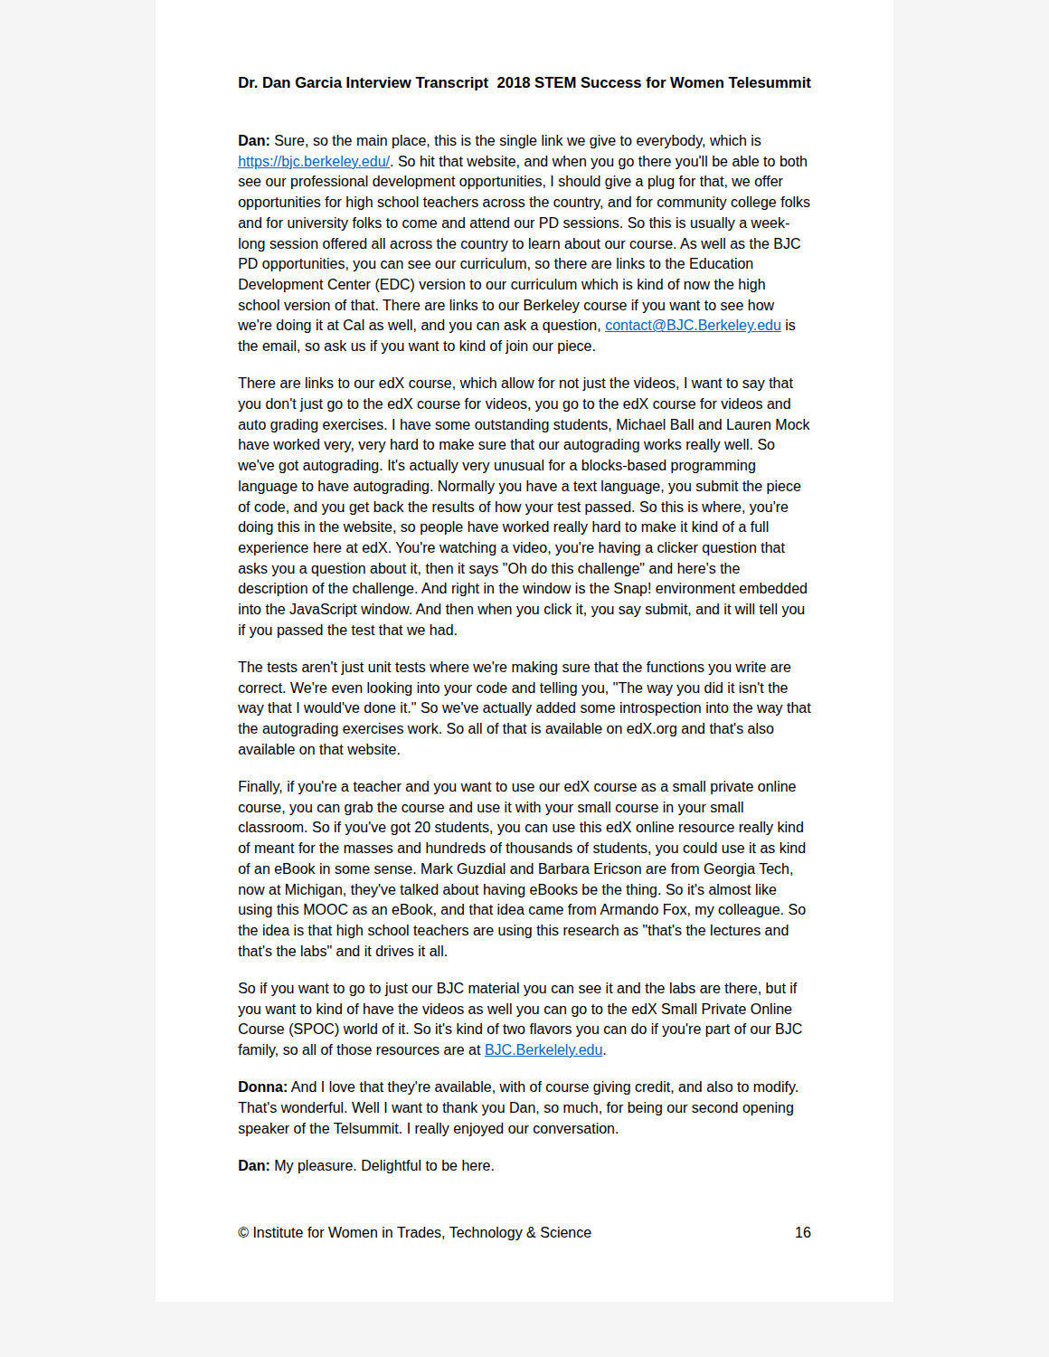Dr. Dan Garcia Interview Transcript
2018 STEM Success for Women Telesummit
Dan: Sure, so the main place, this is the single link we give to everybody, which is https://bjc.berkeley.edu/. So hit that website, and when you go there you'll be able to both see our professional development opportunities, I should give a plug for that, we offer opportunities for high school teachers across the country, and for community college folks and for university folks to come and attend our PD sessions. So this is usually a week-long session offered all across the country to learn about our course. As well as the BJC PD opportunities, you can see our curriculum, so there are links to the Education Development Center (EDC) version to our curriculum which is kind of now the high school version of that. There are links to our Berkeley course if you want to see how we're doing it at Cal as well, and you can ask a question, contact@BJC.Berkeley.edu is the email, so ask us if you want to kind of join our piece.
There are links to our edX course, which allow for not just the videos, I want to say that you don't just go to the edX course for videos, you go to the edX course for videos and auto grading exercises. I have some outstanding students, Michael Ball and Lauren Mock have worked very, very hard to make sure that our autograding works really well. So we've got autograding. It's actually very unusual for a blocks-based programming language to have autograding. Normally you have a text language, you submit the piece of code, and you get back the results of how your test passed. So this is where, you're doing this in the website, so people have worked really hard to make it kind of a full experience here at edX. You're watching a video, you're having a clicker question that asks you a question about it, then it says "Oh do this challenge" and here's the description of the challenge. And right in the window is the Snap! environment embedded into the JavaScript window. And then when you click it, you say submit, and it will tell you if you passed the test that we had.
The tests aren't just unit tests where we're making sure that the functions you write are correct. We're even looking into your code and telling you, "The way you did it isn't the way that I would've done it." So we've actually added some introspection into the way that the autograding exercises work. So all of that is available on edX.org and that's also available on that website.
Finally, if you're a teacher and you want to use our edX course as a small private online course, you can grab the course and use it with your small course in your small classroom. So if you've got 20 students, you can use this edX online resource really kind of meant for the masses and hundreds of thousands of students, you could use it as kind of an eBook in some sense. Mark Guzdial and Barbara Ericson are from Georgia Tech, now at Michigan, they've talked about having eBooks be the thing. So it's almost like using this MOOC as an eBook, and that idea came from Armando Fox, my colleague. So the idea is that high school teachers are using this research as "that's the lectures and that's the labs" and it drives it all.
So if you want to go to just our BJC material you can see it and the labs are there, but if you want to kind of have the videos as well you can go to the edX Small Private Online Course (SPOC) world of it. So it's kind of two flavors you can do if you're part of our BJC family, so all of those resources are at BJC.Berkelely.edu.
Donna: And I love that they're available, with of course giving credit, and also to modify. That's wonderful. Well I want to thank you Dan, so much, for being our second opening speaker of the Telsummit. I really enjoyed our conversation.
Dan: My pleasure. Delightful to be here.
© Institute for Women in Trades, Technology & Science
16